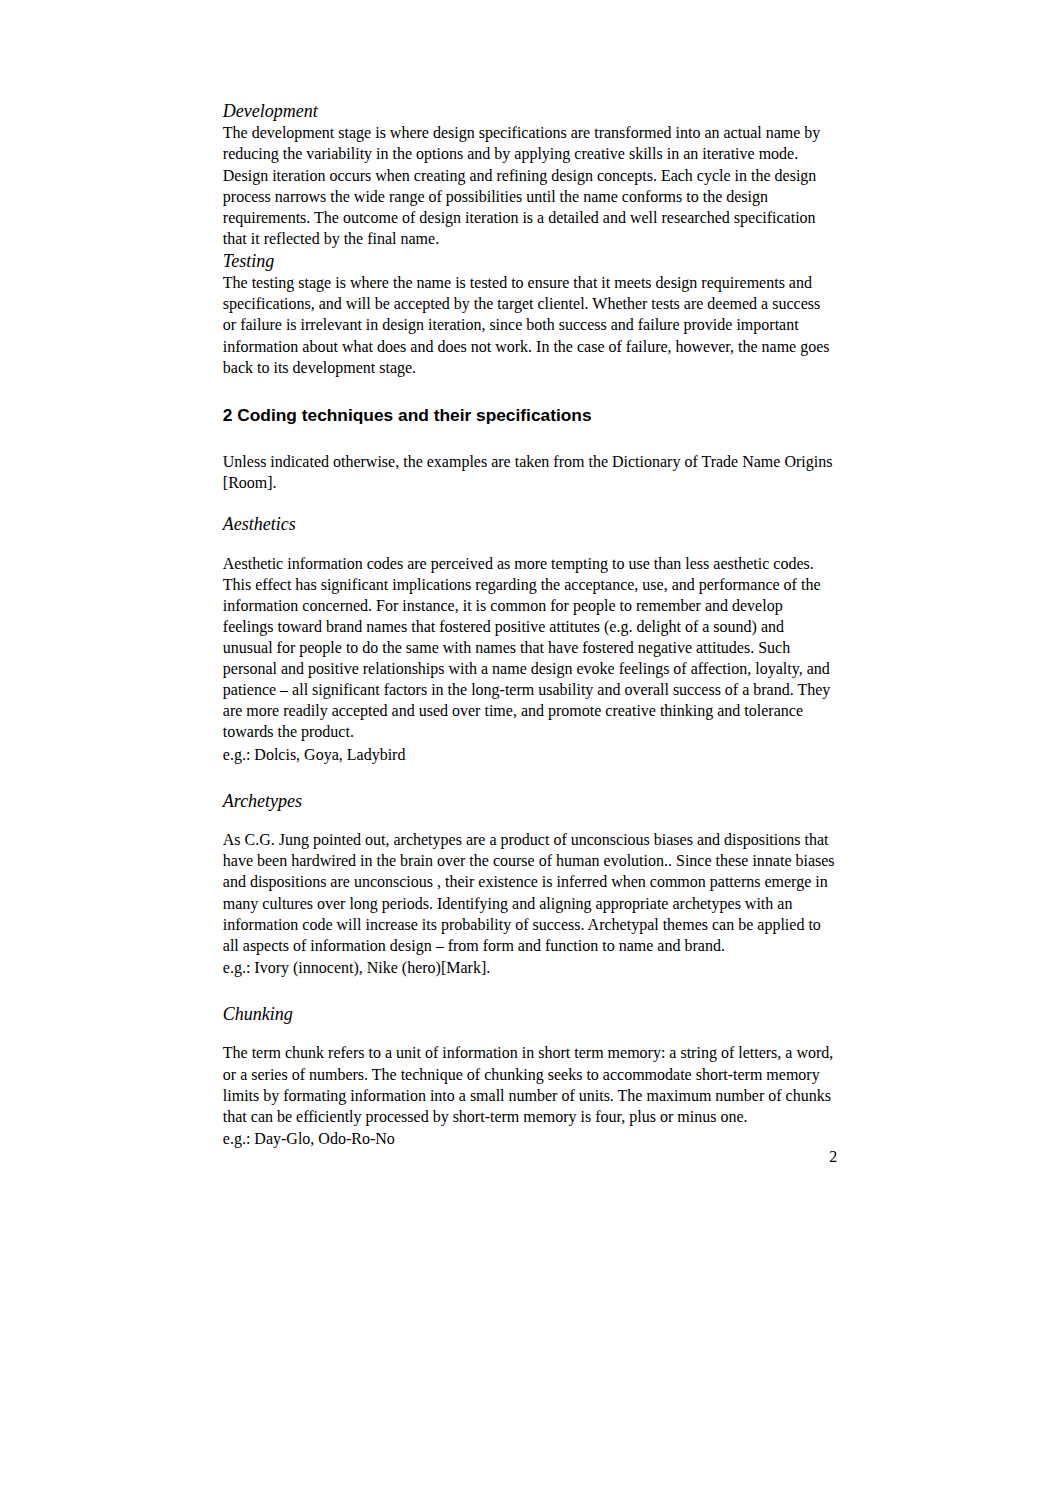Development
The development stage is where design specifications are transformed into an actual name by reducing the variability in the options and by applying creative skills in an iterative mode. Design iteration occurs when creating and refining design concepts. Each cycle in the design process narrows the wide range of possibilities until the name conforms to the design requirements. The outcome of design iteration is a detailed and well researched specification that it reflected by the final name.
Testing
The testing stage is where the name is tested to ensure that it meets design requirements and specifications, and will be accepted by the target clientel. Whether tests are deemed a success or failure is irrelevant in design iteration, since both success and failure provide important information about what does and does not work. In the case of failure, however, the name goes back to its development stage.
2 Coding techniques and their specifications
Unless indicated otherwise, the examples are taken from the Dictionary of Trade Name Origins [Room].
Aesthetics
Aesthetic information codes are perceived as more tempting to use than less aesthetic codes. This effect has significant implications regarding the acceptance, use, and performance of the information concerned. For instance, it is common for people to remember and develop feelings toward brand names that fostered positive attitutes (e.g. delight of a sound) and unusual for people to do the same with names that have fostered negative attitudes. Such personal and positive relationships with a name design evoke feelings of affection, loyalty, and patience – all significant factors in the long-term usability and overall success of a brand. They are more readily accepted and used over time, and promote creative thinking and tolerance towards the product.
e.g.: Dolcis, Goya, Ladybird
Archetypes
As C.G. Jung pointed out, archetypes are a product of unconscious biases and dispositions that have been hardwired in the brain over the course of human evolution.. Since these innate biases and dispositions are unconscious , their existence is inferred when common patterns emerge in many cultures over long periods. Identifying and aligning appropriate archetypes with an information code will increase its probability of success. Archetypal themes can be applied to all aspects of information design – from form and function to name and brand.
e.g.: Ivory (innocent), Nike (hero)[Mark].
Chunking
The term chunk refers to a unit of information in short term memory: a string of letters, a word, or a series of numbers. The technique of chunking seeks to accommodate short-term memory limits by formating information into a small number of units. The maximum number of chunks that can be efficiently processed by short-term memory is four, plus or minus one.
e.g.: Day-Glo, Odo-Ro-No
2